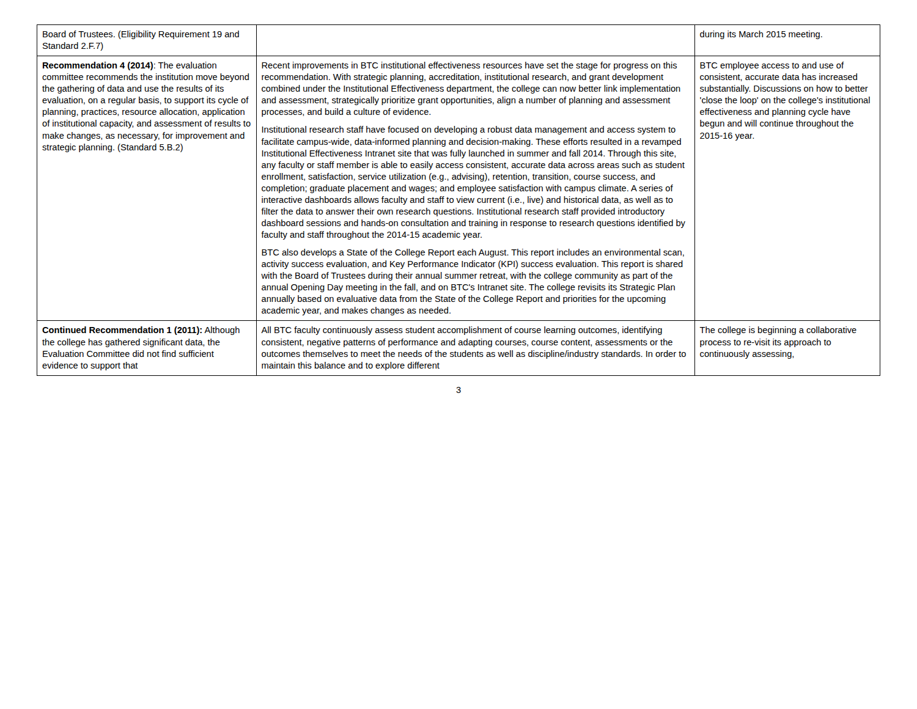| Board of Trustees. (Eligibility Requirement 19 and Standard 2.F.7) | | during its March 2015 meeting. |
| Recommendation 4 (2014) : The evaluation committee recommends the institution move beyond the gathering of data and use the results of its evaluation, on a regular basis, to support its cycle of planning, practices, resource allocation, application of institutional capacity, and assessment of results to make changes, as necessary, for improvement and strategic planning. (Standard 5.B.2) | Recent improvements in BTC institutional effectiveness resources have set the stage for progress on this recommendation. With strategic planning, accreditation, institutional research, and grant development combined under the Institutional Effectiveness department, the college can now better link implementation and assessment, strategically prioritize grant opportunities, align a number of planning and assessment processes, and build a culture of evidence. Institutional research staff have focused on developing a robust data management and access system to facilitate campus-wide, data-informed planning and decision-making. These efforts resulted in a revamped Institutional Effectiveness Intranet site that was fully launched in summer and fall 2014. Through this site, any faculty or staff member is able to easily access consistent, accurate data across areas such as student enrollment, satisfaction, service utilization (e.g., advising), retention, transition, course success, and completion; graduate placement and wages; and employee satisfaction with campus climate. A series of interactive dashboards allows faculty and staff to view current (i.e., live) and historical data, as well as to filter the data to answer their own research questions. Institutional research staff provided introductory dashboard sessions and hands-on consultation and training in response to research questions identified by faculty and staff throughout the 2014-15 academic year. BTC also develops a State of the College Report each August. This report includes an environmental scan, activity success evaluation, and Key Performance Indicator (KPI) success evaluation. This report is shared with the Board of Trustees during their annual summer retreat, with the college community as part of the annual Opening Day meeting in the fall, and on BTC's Intranet site. The college revisits its Strategic Plan annually based on evaluative data from the State of the College Report and priorities for the upcoming academic year, and makes changes as needed. | BTC employee access to and use of consistent, accurate data has increased substantially. Discussions on how to better 'close the loop' on the college's institutional effectiveness and planning cycle have begun and will continue throughout the 2015-16 year. |
| Continued Recommendation 1 (2011): Although the college has gathered significant data, the Evaluation Committee did not find sufficient evidence to support that | All BTC faculty continuously assess student accomplishment of course learning outcomes, identifying consistent, negative patterns of performance and adapting courses, course content, assessments or the outcomes themselves to meet the needs of the students as well as discipline/industry standards. In order to maintain this balance and to explore different | The college is beginning a collaborative process to re-visit its approach to continuously assessing, |
3